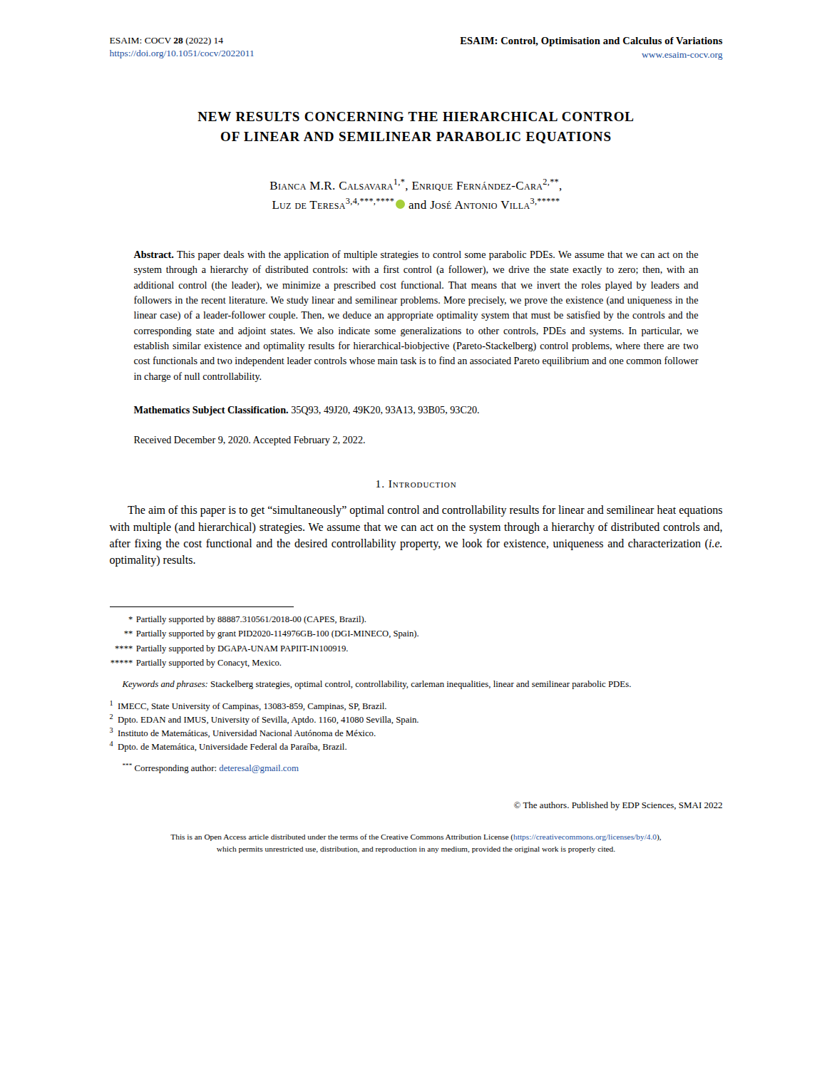ESAIM: COCV 28 (2022) 14
https://doi.org/10.1051/cocv/2022011
ESAIM: Control, Optimisation and Calculus of Variations
www.esaim-cocv.org
New results concerning the hierarchical control
of linear and semilinear parabolic equations
Bianca M.R. Calsavara1,*, Enrique Fernández-Cara2,**,
Luz de Teresa3,4,***,**** and José Antonio Villa3,*****
Abstract. This paper deals with the application of multiple strategies to control some parabolic PDEs. We assume that we can act on the system through a hierarchy of distributed controls: with a first control (a follower), we drive the state exactly to zero; then, with an additional control (the leader), we minimize a prescribed cost functional. That means that we invert the roles played by leaders and followers in the recent literature. We study linear and semilinear problems. More precisely, we prove the existence (and uniqueness in the linear case) of a leader-follower couple. Then, we deduce an appropriate optimality system that must be satisfied by the controls and the corresponding state and adjoint states. We also indicate some generalizations to other controls, PDEs and systems. In particular, we establish similar existence and optimality results for hierarchical-biobjective (Pareto-Stackelberg) control problems, where there are two cost functionals and two independent leader controls whose main task is to find an associated Pareto equilibrium and one common follower in charge of null controllability.
Mathematics Subject Classification. 35Q93, 49J20, 49K20, 93A13, 93B05, 93C20.
Received December 9, 2020. Accepted February 2, 2022.
1. Introduction
The aim of this paper is to get “simultaneously” optimal control and controllability results for linear and semilinear heat equations with multiple (and hierarchical) strategies. We assume that we can act on the system through a hierarchy of distributed controls and, after fixing the cost functional and the desired controllability property, we look for existence, uniqueness and characterization (i.e. optimality) results.
*Partially supported by 88887.310561/2018-00 (CAPES, Brazil).
**Partially supported by grant PID2020-114976GB-100 (DGI-MINECO, Spain).
****Partially supported by DGAPA-UNAM PAPIIT-IN100919.
*****Partially supported by Conacyt, Mexico.
Keywords and phrases: Stackelberg strategies, optimal control, controllability, carleman inequalities, linear and semilinear parabolic PDEs.
1 IMECC, State University of Campinas, 13083-859, Campinas, SP, Brazil.
2 Dpto. EDAN and IMUS, University of Sevilla, Aptdo. 1160, 41080 Sevilla, Spain.
3 Instituto de Matemáticas, Universidad Nacional Autónoma de México.
4 Dpto. de Matemática, Universidade Federal da Paraíba, Brazil.
*** Corresponding author: deteresal@gmail.com
© The authors. Published by EDP Sciences, SMAI 2022
This is an Open Access article distributed under the terms of the Creative Commons Attribution License (https://creativecommons.org/licenses/by/4.0),
which permits unrestricted use, distribution, and reproduction in any medium, provided the original work is properly cited.